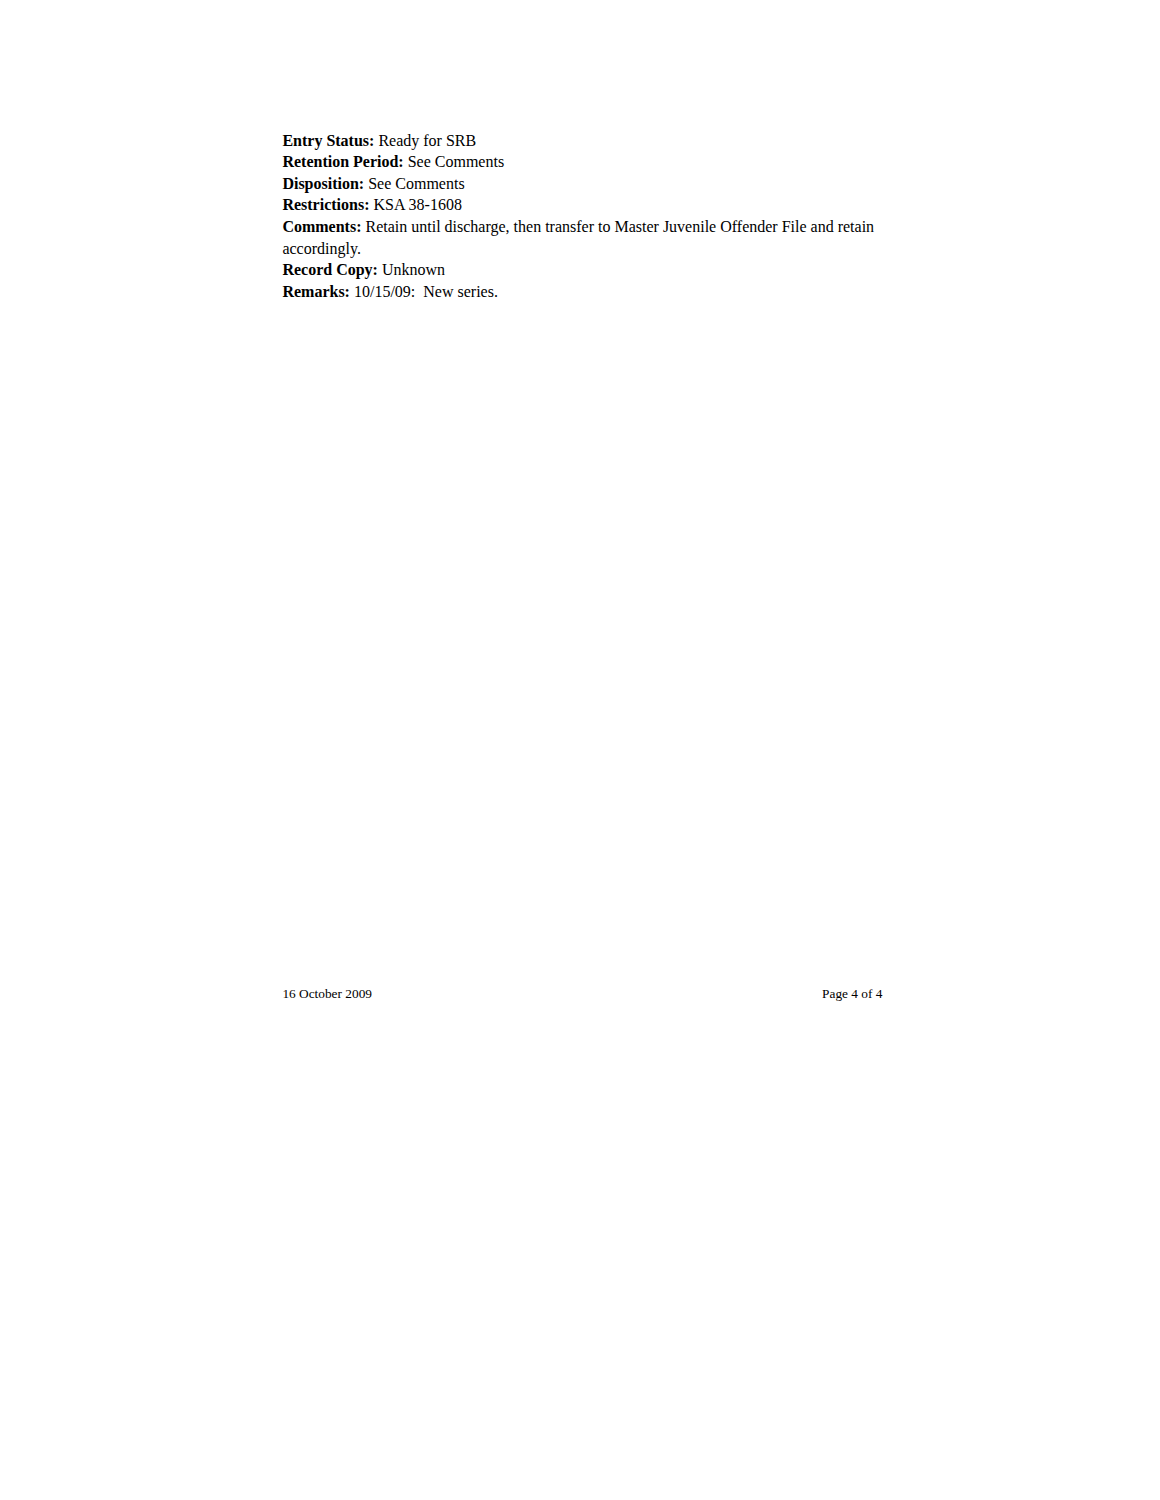Entry Status: Ready for SRB
Retention Period: See Comments
Disposition: See Comments
Restrictions: KSA 38-1608
Comments: Retain until discharge, then transfer to Master Juvenile Offender File and retain accordingly.
Record Copy: Unknown
Remarks: 10/15/09: New series.
16 October 2009 Page 4 of 4